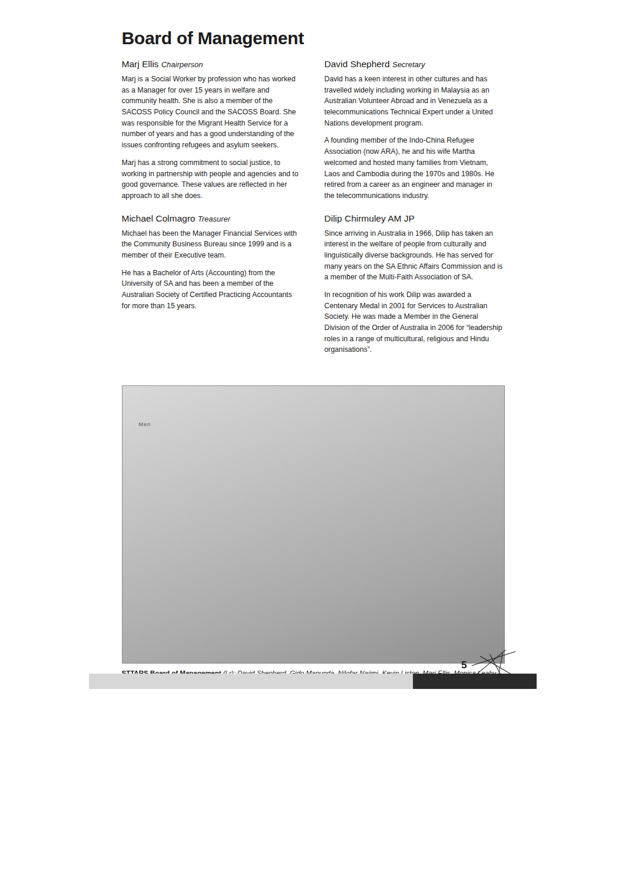Board of Management
Marj Ellis Chairperson
Marj is a Social Worker by profession who has worked as a Manager for over 15 years in welfare and community health. She is also a member of the SACOSS Policy Council and the SACOSS Board. She was responsible for the Migrant Health Service for a number of years and has a good understanding of the issues confronting refugees and asylum seekers.
Marj has a strong commitment to social justice, to working in partnership with people and agencies and to good governance. These values are reflected in her approach to all she does.
Michael Colmagro Treasurer
Michael has been the Manager Financial Services with the Community Business Bureau since 1999 and is a member of their Executive team.
He has a Bachelor of Arts (Accounting) from the University of SA and has been a member of the Australian Society of Certified Practicing Accountants for more than 15 years.
David Shepherd Secretary
David has a keen interest in other cultures and has travelled widely including working in Malaysia as an Australian Volunteer Abroad and in Venezuela as a telecommunications Technical Expert under a United Nations development program.
A founding member of the Indo-China Refugee Association (now ARA), he and his wife Martha welcomed and hosted many families from Vietnam, Laos and Cambodia during the 1970s and 1980s. He retired from a career as an engineer and manager in the telecommunications industry.
Dilip Chirmuley AM JP
Since arriving in Australia in 1966, Dilip has taken an interest in the welfare of people from culturally and linguistically diverse backgrounds. He has served for many years on the SA Ethnic Affairs Commission and is a member of the Multi-Faith Association of SA.
In recognition of his work Dilip was awarded a Centenary Medal in 2001 for Services to Australian Society. He was made a Member in the General Division of the Order of Australia in 2006 for “leadership roles in a range of multicultural, religious and Hindu organisations”.
Men
STTARS Board of Management (l-r): David Shepherd, Gido Mapunda, Nilofar Najimi, Kevin Liston, Marj Ellis, Monica Leahy, Michael Colmagro, Cheryl Green, George Pazman. Absent: Dilip Chirmuley AM JP
5